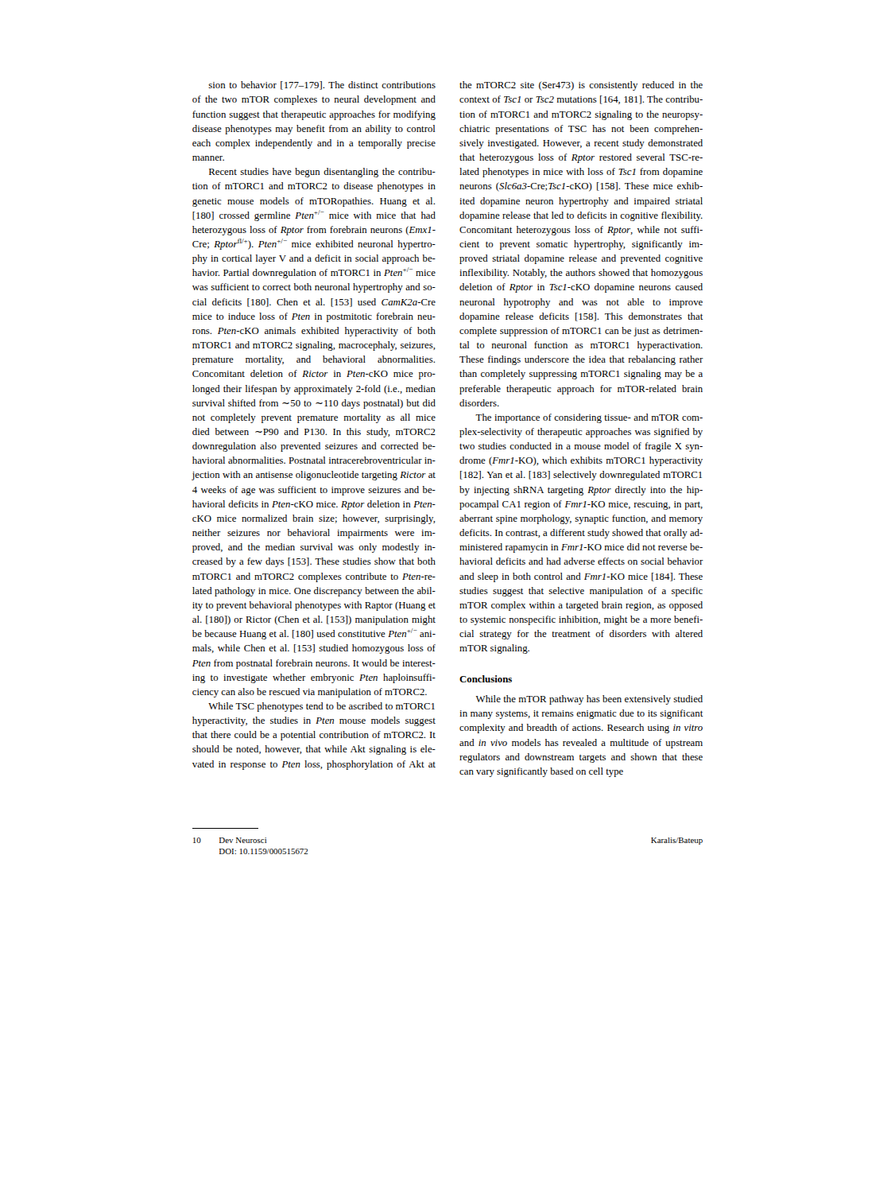sion to behavior [177–179]. The distinct contributions of the two mTOR complexes to neural development and function suggest that therapeutic approaches for modifying disease phenotypes may benefit from an ability to control each complex independently and in a temporally precise manner.
Recent studies have begun disentangling the contribution of mTORC1 and mTORC2 to disease phenotypes in genetic mouse models of mTORopathies. Huang et al. [180] crossed germline Pten+/− mice with mice that had heterozygous loss of Rptor from forebrain neurons (Emx1-Cre; Rptorfl/+). Pten+/− mice exhibited neuronal hypertrophy in cortical layer V and a deficit in social approach behavior. Partial downregulation of mTORC1 in Pten+/− mice was sufficient to correct both neuronal hypertrophy and social deficits [180]. Chen et al. [153] used CamK2a-Cre mice to induce loss of Pten in postmitotic forebrain neurons. Pten-cKO animals exhibited hyperactivity of both mTORC1 and mTORC2 signaling, macrocephaly, seizures, premature mortality, and behavioral abnormalities. Concomitant deletion of Rictor in Pten-cKO mice prolonged their lifespan by approximately 2-fold (i.e., median survival shifted from ∼50 to ∼110 days postnatal) but did not completely prevent premature mortality as all mice died between ∼P90 and P130. In this study, mTORC2 downregulation also prevented seizures and corrected behavioral abnormalities. Postnatal intracerebroventricular injection with an antisense oligonucleotide targeting Rictor at 4 weeks of age was sufficient to improve seizures and behavioral deficits in Pten-cKO mice. Rptor deletion in Pten-cKO mice normalized brain size; however, surprisingly, neither seizures nor behavioral impairments were improved, and the median survival was only modestly increased by a few days [153]. These studies show that both mTORC1 and mTORC2 complexes contribute to Pten-related pathology in mice. One discrepancy between the ability to prevent behavioral phenotypes with Raptor (Huang et al. [180]) or Rictor (Chen et al. [153]) manipulation might be because Huang et al. [180] used constitutive Pten+/− animals, while Chen et al. [153] studied homozygous loss of Pten from postnatal forebrain neurons. It would be interesting to investigate whether embryonic Pten haploinsufficiency can also be rescued via manipulation of mTORC2.
While TSC phenotypes tend to be ascribed to mTORC1 hyperactivity, the studies in Pten mouse models suggest that there could be a potential contribution of mTORC2. It should be noted, however, that while Akt signaling is elevated in response to Pten loss, phosphorylation of Akt at the mTORC2 site (Ser473) is consistently reduced in the context of Tsc1 or Tsc2 mutations [164, 181]. The contribution of mTORC1 and mTORC2 signaling to the neuropsychiatric presentations of TSC has not been comprehensively investigated. However, a recent study demonstrated that heterozygous loss of Rptor restored several TSC-related phenotypes in mice with loss of Tsc1 from dopamine neurons (Slc6a3-Cre;Tsc1-cKO) [158]. These mice exhibited dopamine neuron hypertrophy and impaired striatal dopamine release that led to deficits in cognitive flexibility. Concomitant heterozygous loss of Rptor, while not sufficient to prevent somatic hypertrophy, significantly improved striatal dopamine release and prevented cognitive inflexibility. Notably, the authors showed that homozygous deletion of Rptor in Tsc1-cKO dopamine neurons caused neuronal hypotrophy and was not able to improve dopamine release deficits [158]. This demonstrates that complete suppression of mTORC1 can be just as detrimental to neuronal function as mTORC1 hyperactivation. These findings underscore the idea that rebalancing rather than completely suppressing mTORC1 signaling may be a preferable therapeutic approach for mTOR-related brain disorders.
The importance of considering tissue- and mTOR complex-selectivity of therapeutic approaches was signified by two studies conducted in a mouse model of fragile X syndrome (Fmr1-KO), which exhibits mTORC1 hyperactivity [182]. Yan et al. [183] selectively downregulated mTORC1 by injecting shRNA targeting Rptor directly into the hippocampal CA1 region of Fmr1-KO mice, rescuing, in part, aberrant spine morphology, synaptic function, and memory deficits. In contrast, a different study showed that orally administered rapamycin in Fmr1-KO mice did not reverse behavioral deficits and had adverse effects on social behavior and sleep in both control and Fmr1-KO mice [184]. These studies suggest that selective manipulation of a specific mTOR complex within a targeted brain region, as opposed to systemic nonspecific inhibition, might be a more beneficial strategy for the treatment of disorders with altered mTOR signaling.
Conclusions
While the mTOR pathway has been extensively studied in many systems, it remains enigmatic due to its significant complexity and breadth of actions. Research using in vitro and in vivo models has revealed a multitude of upstream regulators and downstream targets and shown that these can vary significantly based on cell type
10
Dev Neurosci DOI: 10.1159/000515672
Karalis/Bateup